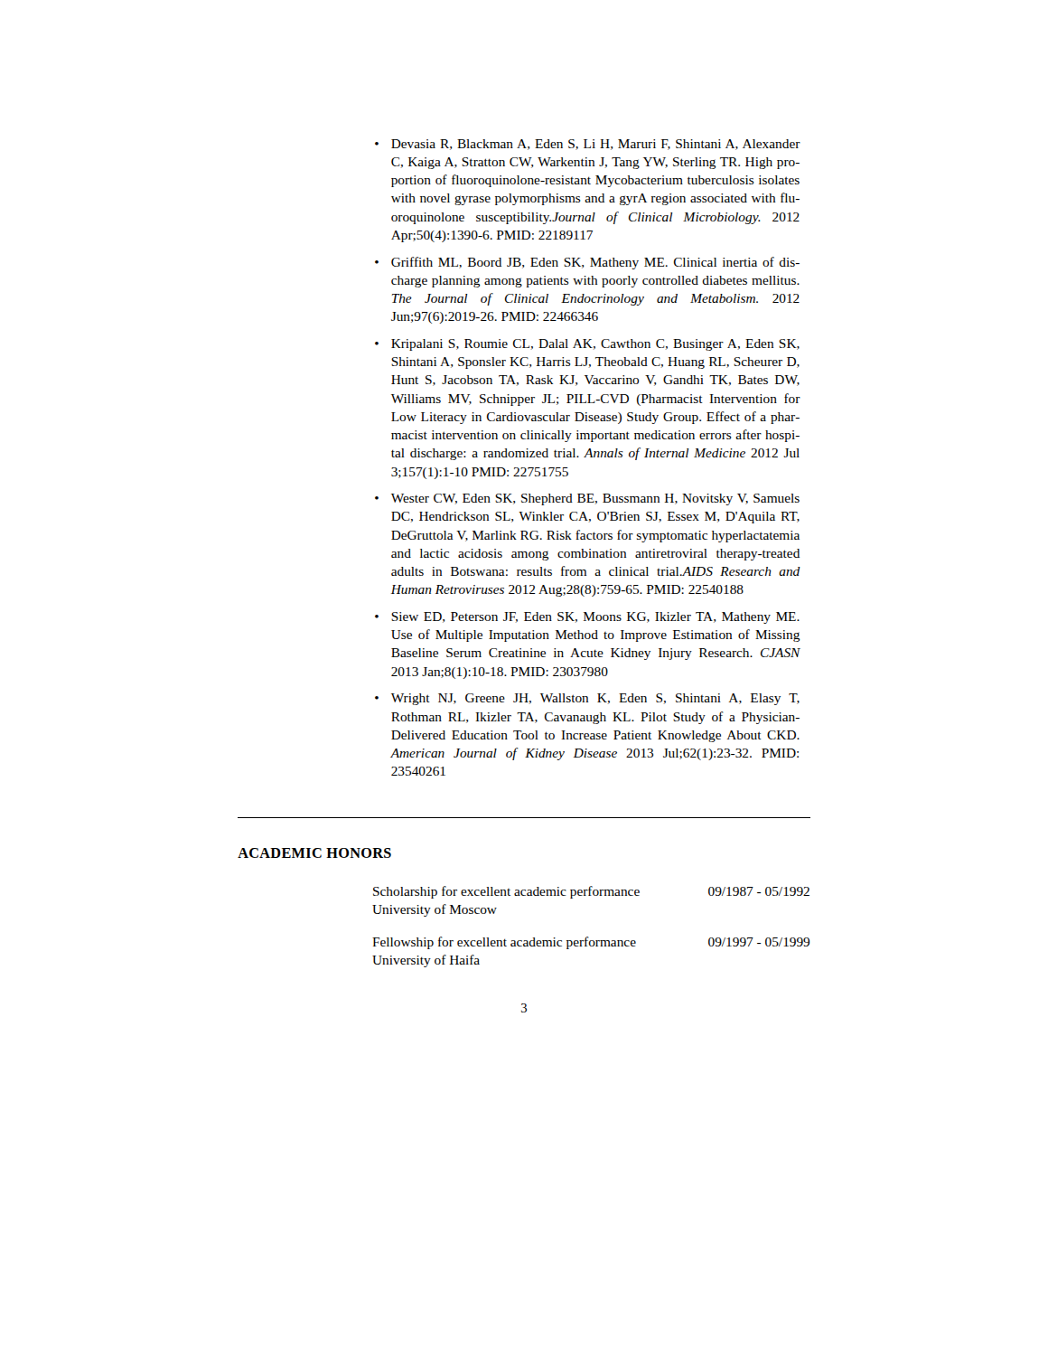Devasia R, Blackman A, Eden S, Li H, Maruri F, Shintani A, Alexander C, Kaiga A, Stratton CW, Warkentin J, Tang YW, Sterling TR. High proportion of fluoroquinolone-resistant Mycobacterium tuberculosis isolates with novel gyrase polymorphisms and a gyrA region associated with fluoroquinolone susceptibility.Journal of Clinical Microbiology. 2012 Apr;50(4):1390-6. PMID: 22189117
Griffith ML, Boord JB, Eden SK, Matheny ME. Clinical inertia of discharge planning among patients with poorly controlled diabetes mellitus. The Journal of Clinical Endocrinology and Metabolism. 2012 Jun;97(6):2019-26. PMID: 22466346
Kripalani S, Roumie CL, Dalal AK, Cawthon C, Businger A, Eden SK, Shintani A, Sponsler KC, Harris LJ, Theobald C, Huang RL, Scheurer D, Hunt S, Jacobson TA, Rask KJ, Vaccarino V, Gandhi TK, Bates DW, Williams MV, Schnipper JL; PILL-CVD (Pharmacist Intervention for Low Literacy in Cardiovascular Disease) Study Group. Effect of a pharmacist intervention on clinically important medication errors after hospital discharge: a randomized trial. Annals of Internal Medicine 2012 Jul 3;157(1):1-10 PMID: 22751755
Wester CW, Eden SK, Shepherd BE, Bussmann H, Novitsky V, Samuels DC, Hendrickson SL, Winkler CA, O'Brien SJ, Essex M, D'Aquila RT, DeGruttola V, Marlink RG. Risk factors for symptomatic hyperlactatemia and lactic acidosis among combination antiretroviral therapy-treated adults in Botswana: results from a clinical trial.AIDS Research and Human Retroviruses 2012 Aug;28(8):759-65. PMID: 22540188
Siew ED, Peterson JF, Eden SK, Moons KG, Ikizler TA, Matheny ME. Use of Multiple Imputation Method to Improve Estimation of Missing Baseline Serum Creatinine in Acute Kidney Injury Research. CJASN 2013 Jan;8(1):10-18. PMID: 23037980
Wright NJ, Greene JH, Wallston K, Eden S, Shintani A, Elasy T, Rothman RL, Ikizler TA, Cavanaugh KL. Pilot Study of a Physician-Delivered Education Tool to Increase Patient Knowledge About CKD. American Journal of Kidney Disease 2013 Jul;62(1):23-32. PMID: 23540261
Academic Honors
| Scholarship for excellent academic performance University of Moscow | 09/1987 - 05/1992 |
| Fellowship for excellent academic performance University of Haifa | 09/1997 - 05/1999 |
3